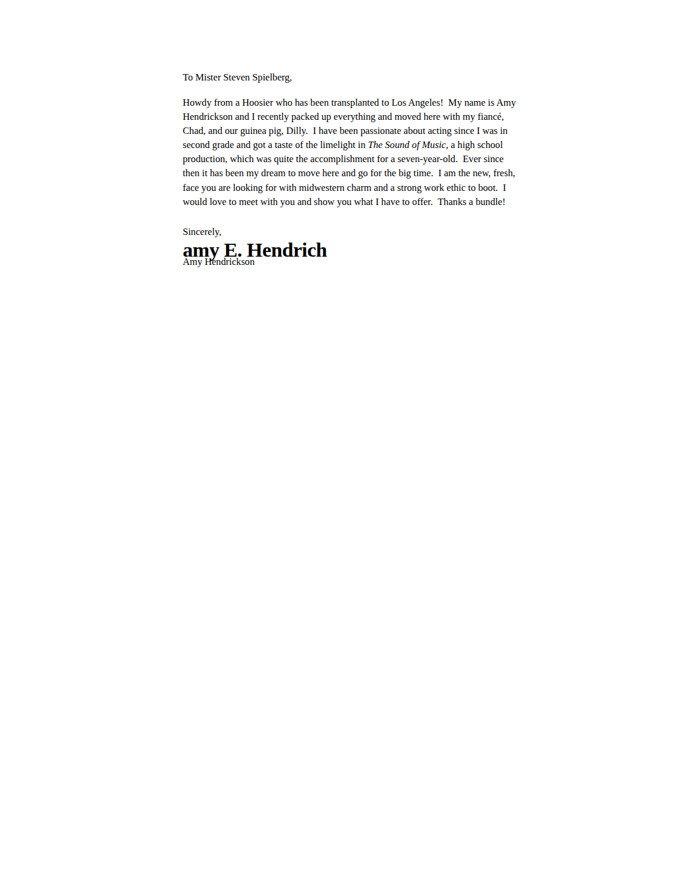To Mister Steven Spielberg,
Howdy from a Hoosier who has been transplanted to Los Angeles! My name is Amy Hendrickson and I recently packed up everything and moved here with my fiancé, Chad, and our guinea pig, Dilly. I have been passionate about acting since I was in second grade and got a taste of the limelight in The Sound of Music, a high school production, which was quite the accomplishment for a seven-year-old. Ever since then it has been my dream to move here and go for the big time. I am the new, fresh, face you are looking for with midwestern charm and a strong work ethic to boot. I would love to meet with you and show you what I have to offer. Thanks a bundle!
Sincerely,
amy E. Hendrich
Amy Hendrickson